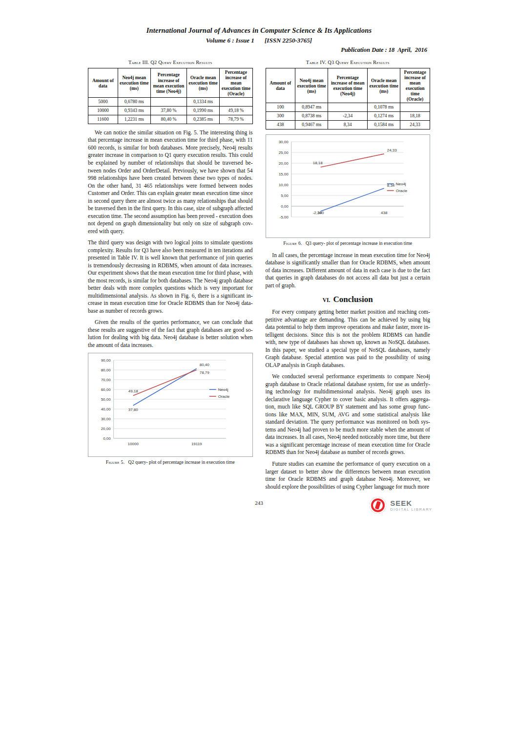International Journal of Advances in Computer Science & Its Applications
Volume 6 : Issue 1 [ISSN 2250-3765]
Publication Date : 18 April, 2016
Table III. Q2 Query Execution Results
| Amount of data | Neo4j mean execution time (ms) | Percentage increase of mean execution time (Neo4j) | Oracle mean execution time (ms) | Percentage increase of mean execution time (Oracle) |
| --- | --- | --- | --- | --- |
| 5000 | 0,6780 ms | | 0,1334 ms | |
| 10000 | 0,9343 ms | 37,80 % | 0,1990 ms | 49,18 % |
| 11600 | 1,2231 ms | 80,40 % | 0,2385 ms | 78,79 % |
We can notice the similar situation on Fig. 5. The interesting thing is that percentage increase in mean execution time for third phase, with 11 600 records, is similar for both databases. More precisely, Neo4j results greater increase in comparison to Q1 query execution results. This could be explained by number of relationships that should be traversed between nodes Order and OrderDetail. Previously, we have shown that 54 998 relationships have been created between these two types of nodes. On the other hand, 31 465 relationships were formed between nodes Customer and Order. This can explain greater mean execution time since in second query there are almost twice as many relationships that should be traversed then in the first query. In this case, size of subgraph affected execution time. The second assumption has been proved - execution does not depend on graph dimensionality but only on size of subgraph covered with query.
The third query was design with two logical joins to simulate questions complexity. Results for Q3 have also been measured in ten iterations and presented in Table IV. It is well known that performance of join queries is tremendously decreasing in RDBMS, when amount of data increases. Our experiment shows that the mean execution time for third phase, with the most records, is similar for both databases. The Neo4j graph database better deals with more complex questions which is very important for multidimensional analysis. As shown in Fig. 6, there is a significant increase in mean execution time for Oracle RDBMS than for Neo4j database as number of records grows.
Given the results of the queries performance, we can conclude that these results are suggestive of the fact that graph databases are good solution for dealing with big data. Neo4j database is better solution when the amount of data increases.
90,00 80,00 70,00 60,00 50,00 40,00 30,00 20,00 0,00 80,40 78,79 49,18 37,80 10000 19119 Neo4j Oracle
Figure 5. Q2 query- plot of percentage increase in execution time
Table IV. Q3 Query Execution Results
| Amount of data | Neo4j mean execution time (ms) | Percentage increase of mean execution time (Neo4j) | Oracle mean execution time (ms) | Percentage increase of mean execution time (Oracle) |
| --- | --- | --- | --- | --- |
| 100 | 0,8947 ms | | 0,1078 ms | |
| 300 | 0,8738 ms | -2,34 | 0,1274 ms | 18,18 |
| 438 | 0,9467 ms | 8,34 | 0,1584 ms | 24,33 |
30,00 25,00 20,00 15,00 10,00 5,00 0,00 -5,00 24,33 18,18 8,34 -2,34 300 438 Neo4j Oracle
Figure 6. Q3 query- plot of percentage increase in execution time
In all cases, the percentage increase in mean execution time for Neo4j database is significantly smaller than for Oracle RDBMS, when amount of data increases. Different amount of data in each case is due to the fact that queries in graph databases do not access all data but just a certain part of graph.
VI. Conclusion
For every company getting better market position and reaching competitive advantage are demanding. This can be achieved by using big data potential to help them improve operations and make faster, more intelligent decisions. Since this is not the problem RDBMS can handle with, new type of databases has shown up, known as NoSQL databases. In this paper, we studied a special type of NoSQL databases, namely Graph database. Special attention was paid to the possibility of using OLAP analysis in Graph databases.
We conducted several performance experiments to compare Neo4j graph database to Oracle relational database system, for use as underlying technology for multidimensional analysis. Neo4j graph uses its declarative language Cypher to cover basic analysis. It offers aggregation, much like SQL GROUP BY statement and has some group functions like MAX, MIN, SUM, AVG and some statistical analysis like standard deviation. The query performance was monitored on both systems and Neo4j had proven to be much more stable when the amount of data increases. In all cases, Neo4j needed noticeably more time, but there was a significant percentage increase of mean execution time for Oracle RDBMS than for Neo4j database as number of records grows.
Future studies can examine the performance of query execution on a larger dataset to better show the differences between mean execution time for Oracle RDBMS and graph database Neo4j. Moreover, we should explore the possibilities of using Cypher language for much more
243
SEEK
DIGITAL LIBRARY